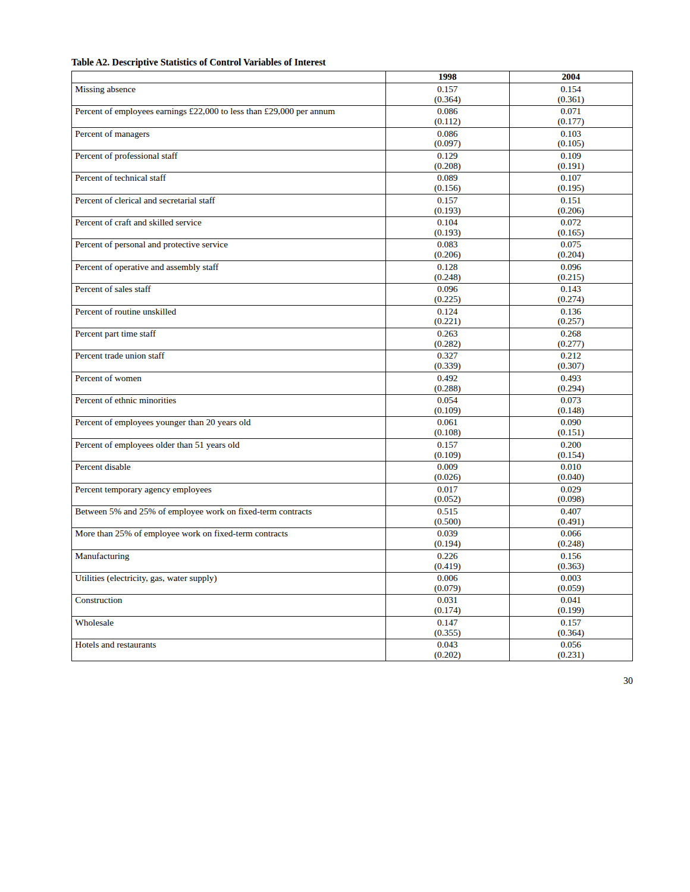Table A2. Descriptive Statistics of Control Variables of Interest
| | 1998 | 2004 |
| --- | --- | --- |
| Missing absence | 0.157 (0.364) | 0.154 (0.361) |
| Percent of employees earnings £22,000 to less than £29,000 per annum | 0.086 (0.112) | 0.071 (0.177) |
| Percent of managers | 0.086 (0.097) | 0.103 (0.105) |
| Percent of professional staff | 0.129 (0.208) | 0.109 (0.191) |
| Percent of technical staff | 0.089 (0.156) | 0.107 (0.195) |
| Percent of clerical and secretarial staff | 0.157 (0.193) | 0.151 (0.206) |
| Percent of craft and skilled service | 0.104 (0.193) | 0.072 (0.165) |
| Percent of personal and protective service | 0.083 (0.206) | 0.075 (0.204) |
| Percent of operative and assembly staff | 0.128 (0.248) | 0.096 (0.215) |
| Percent of sales staff | 0.096 (0.225) | 0.143 (0.274) |
| Percent of routine unskilled | 0.124 (0.221) | 0.136 (0.257) |
| Percent part time staff | 0.263 (0.282) | 0.268 (0.277) |
| Percent trade union staff | 0.327 (0.339) | 0.212 (0.307) |
| Percent of women | 0.492 (0.288) | 0.493 (0.294) |
| Percent of ethnic minorities | 0.054 (0.109) | 0.073 (0.148) |
| Percent of employees younger than 20 years old | 0.061 (0.108) | 0.090 (0.151) |
| Percent of employees older than 51 years old | 0.157 (0.109) | 0.200 (0.154) |
| Percent disable | 0.009 (0.026) | 0.010 (0.040) |
| Percent temporary agency employees | 0.017 (0.052) | 0.029 (0.098) |
| Between 5% and 25% of employee work on fixed-term contracts | 0.515 (0.500) | 0.407 (0.491) |
| More than 25% of employee work on fixed-term contracts | 0.039 (0.194) | 0.066 (0.248) |
| Manufacturing | 0.226 (0.419) | 0.156 (0.363) |
| Utilities (electricity, gas, water supply) | 0.006 (0.079) | 0.003 (0.059) |
| Construction | 0.031 (0.174) | 0.041 (0.199) |
| Wholesale | 0.147 (0.355) | 0.157 (0.364) |
| Hotels and restaurants | 0.043 (0.202) | 0.056 (0.231) |
30